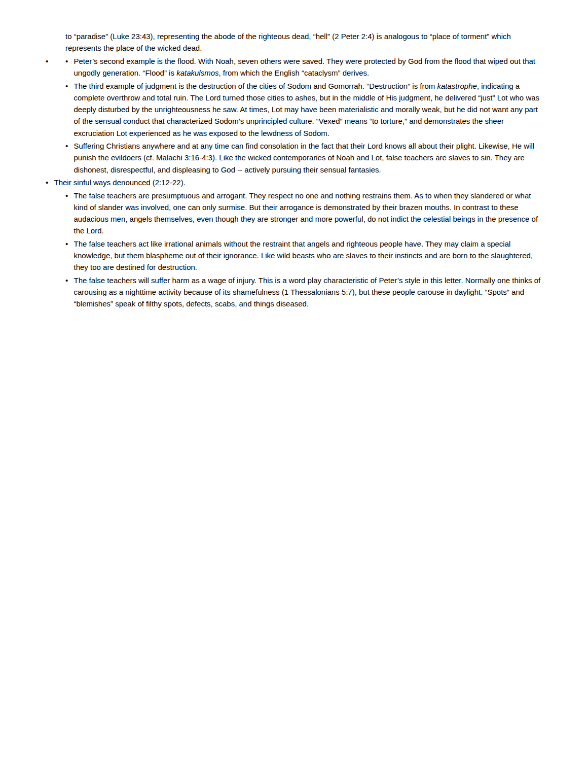to “paradise” (Luke 23:43), representing the abode of the righteous dead, “hell” (2 Peter 2:4) is analogous to “place of torment” which represents the place of the wicked dead.
Peter’s second example is the flood. With Noah, seven others were saved. They were protected by God from the flood that wiped out that ungodly generation. “Flood” is katakulsmos, from which the English “cataclysm” derives.
The third example of judgment is the destruction of the cities of Sodom and Gomorrah. “Destruction” is from katastrophe, indicating a complete overthrow and total ruin. The Lord turned those cities to ashes, but in the middle of His judgment, he delivered “just” Lot who was deeply disturbed by the unrighteousness he saw. At times, Lot may have been materialistic and morally weak, but he did not want any part of the sensual conduct that characterized Sodom’s unprincipled culture. “Vexed” means “to torture,” and demonstrates the sheer excruciation Lot experienced as he was exposed to the lewdness of Sodom.
Suffering Christians anywhere and at any time can find consolation in the fact that their Lord knows all about their plight. Likewise, He will punish the evildoers (cf. Malachi 3:16-4:3). Like the wicked contemporaries of Noah and Lot, false teachers are slaves to sin. They are dishonest, disrespectful, and displeasing to God -- actively pursuing their sensual fantasies.
Their sinful ways denounced (2:12-22).
The false teachers are presumptuous and arrogant. They respect no one and nothing restrains them. As to when they slandered or what kind of slander was involved, one can only surmise. But their arrogance is demonstrated by their brazen mouths. In contrast to these audacious men, angels themselves, even though they are stronger and more powerful, do not indict the celestial beings in the presence of the Lord.
The false teachers act like irrational animals without the restraint that angels and righteous people have. They may claim a special knowledge, but them blaspheme out of their ignorance. Like wild beasts who are slaves to their instincts and are born to the slaughtered, they too are destined for destruction.
The false teachers will suffer harm as a wage of injury. This is a word play characteristic of Peter’s style in this letter. Normally one thinks of carousing as a nighttime activity because of its shamefulness (1 Thessalonians 5:7), but these people carouse in daylight. “Spots” and “blemishes” speak of filthy spots, defects, scabs, and things diseased.